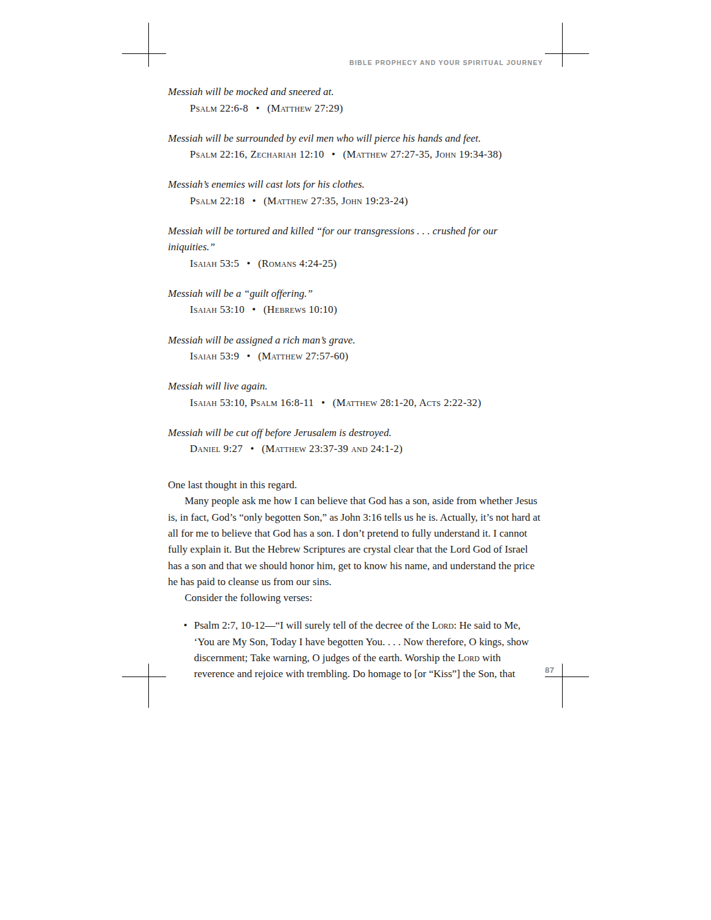Bible Prophecy and Your Spiritual Journey
Messiah will be mocked and sneered at.
Psalm 22:6-8 • (Matthew 27:29)
Messiah will be surrounded by evil men who will pierce his hands and feet.
Psalm 22:16, Zechariah 12:10 • (Matthew 27:27-35, John 19:34-38)
Messiah’s enemies will cast lots for his clothes.
Psalm 22:18 • (Matthew 27:35, John 19:23-24)
Messiah will be tortured and killed “for our transgressions . . . crushed for our iniquities.”
Isaiah 53:5 • (Romans 4:24-25)
Messiah will be a “guilt offering.”
Isaiah 53:10 • (Hebrews 10:10)
Messiah will be assigned a rich man’s grave.
Isaiah 53:9 • (Matthew 27:57-60)
Messiah will live again.
Isaiah 53:10, Psalm 16:8-11 • (Matthew 28:1-20, Acts 2:22-32)
Messiah will be cut off before Jerusalem is destroyed.
Daniel 9:27 • (Matthew 23:37-39 and 24:1-2)
One last thought in this regard.
Many people ask me how I can believe that God has a son, aside from whether Jesus is, in fact, God’s “only begotten Son,” as John 3:16 tells us he is. Actually, it’s not hard at all for me to believe that God has a son. I don’t pretend to fully understand it. I cannot fully explain it. But the Hebrew Scriptures are crystal clear that the Lord God of Israel has a son and that we should honor him, get to know his name, and understand the price he has paid to cleanse us from our sins.
Consider the following verses:
Psalm 2:7, 10-12—“I will surely tell of the decree of the Lord: He said to Me, ‘You are My Son, Today I have begotten You. . . . Now therefore, O kings, show discernment; Take warning, O judges of the earth. Worship the Lord with reverence and rejoice with trembling. Do homage to [or “Kiss”] the Son, that
87